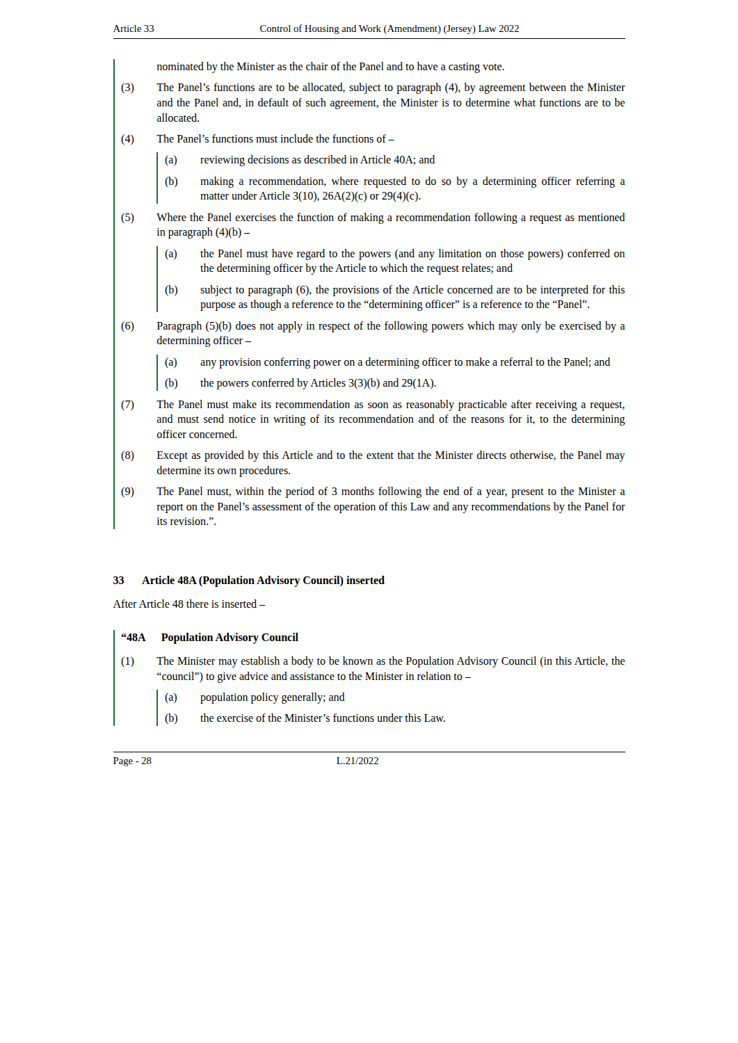Article 33
Control of Housing and Work (Amendment) (Jersey) Law 2022
nominated by the Minister as the chair of the Panel and to have a casting vote.
(3)
The Panel’s functions are to be allocated, subject to paragraph (4), by agreement between the Minister and the Panel and, in default of such agreement, the Minister is to determine what functions are to be allocated.
(4)
The Panel’s functions must include the functions of –
(a)
reviewing decisions as described in Article 40A; and
(b)
making a recommendation, where requested to do so by a determining officer referring a matter under Article 3(10), 26A(2)(c) or 29(4)(c).
(5)
Where the Panel exercises the function of making a recommendation following a request as mentioned in paragraph (4)(b) –
(a)
the Panel must have regard to the powers (and any limitation on those powers) conferred on the determining officer by the Article to which the request relates; and
(b)
subject to paragraph (6), the provisions of the Article concerned are to be interpreted for this purpose as though a reference to the “determining officer” is a reference to the “Panel”.
(6)
Paragraph (5)(b) does not apply in respect of the following powers which may only be exercised by a determining officer –
(a)
any provision conferring power on a determining officer to make a referral to the Panel; and
(b)
the powers conferred by Articles 3(3)(b) and 29(1A).
(7)
The Panel must make its recommendation as soon as reasonably practicable after receiving a request, and must send notice in writing of its recommendation and of the reasons for it, to the determining officer concerned.
(8)
Except as provided by this Article and to the extent that the Minister directs otherwise, the Panel may determine its own procedures.
(9)
The Panel must, within the period of 3 months following the end of a year, present to the Minister a report on the Panel’s assessment of the operation of this Law and any recommendations by the Panel for its revision.”.
33 Article 48A (Population Advisory Council) inserted
After Article 48 there is inserted –
“48A Population Advisory Council
(1)
The Minister may establish a body to be known as the Population Advisory Council (in this Article, the “council”) to give advice and assistance to the Minister in relation to –
(a)
population policy generally; and
(b)
the exercise of the Minister’s functions under this Law.
Page - 28
L.21/2022